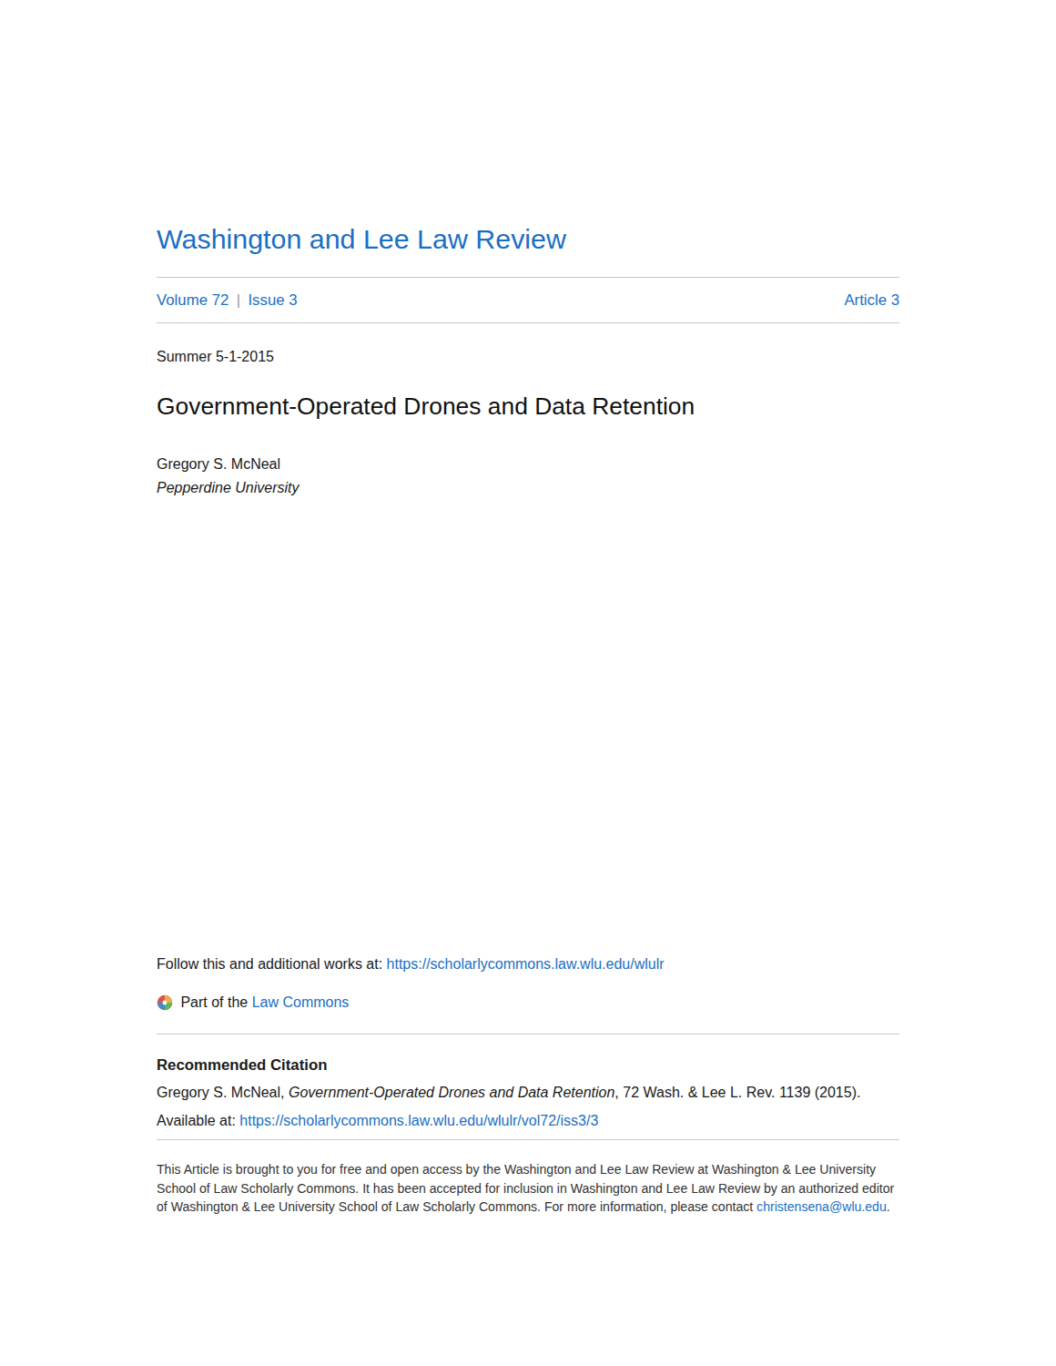Washington and Lee Law Review
Volume 72|Issue 3 Article 3
Summer 5-1-2015
Government-Operated Drones and Data Retention
Gregory S. McNeal
Pepperdine University
Follow this and additional works at: https://scholarlycommons.law.wlu.edu/wlulr
Part of the Law Commons
Recommended Citation
Gregory S. McNeal, Government-Operated Drones and Data Retention, 72 Wash. & Lee L. Rev. 1139 (2015).
Available at: https://scholarlycommons.law.wlu.edu/wlulr/vol72/iss3/3
This Article is brought to you for free and open access by the Washington and Lee Law Review at Washington & Lee University School of Law Scholarly Commons. It has been accepted for inclusion in Washington and Lee Law Review by an authorized editor of Washington & Lee University School of Law Scholarly Commons. For more information, please contact christensena@wlu.edu.